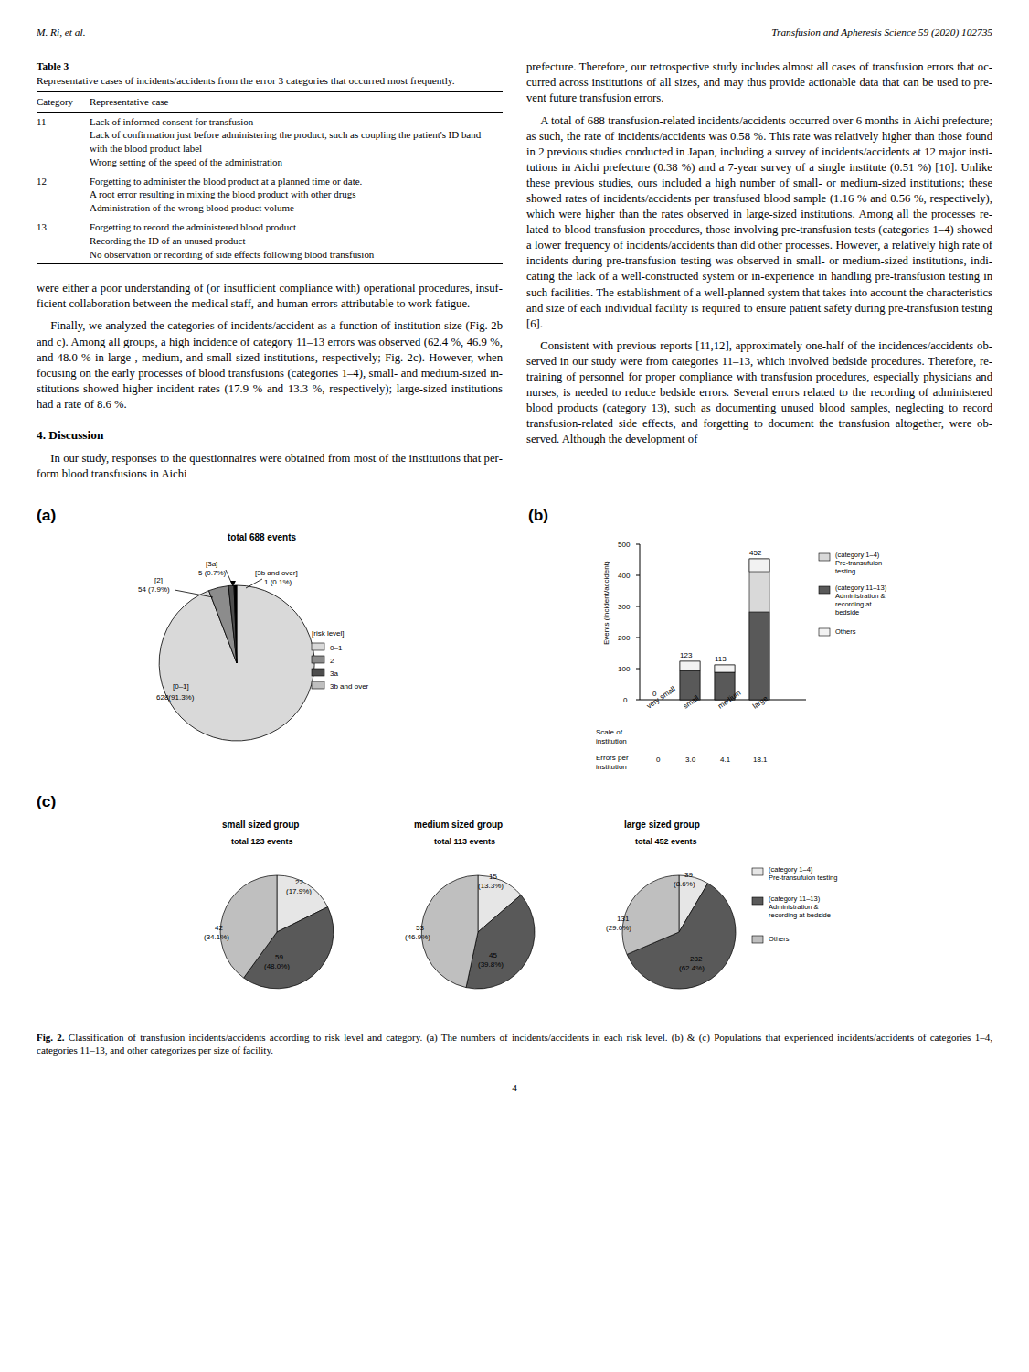M. Ri, et al.
Transfusion and Apheresis Science 59 (2020) 102735
Table 3
Representative cases of incidents/accidents from the error 3 categories that occurred most frequently.
| Category | Representative case |
| --- | --- |
| 11 | Lack of informed consent for transfusion Lack of confirmation just before administering the product, such as coupling the patient's ID band with the blood product label Wrong setting of the speed of the administration |
| 12 | Forgetting to administer the blood product at a planned time or date. A root error resulting in mixing the blood product with other drugs Administration of the wrong blood product volume |
| 13 | Forgetting to record the administered blood product Recording the ID of an unused product No observation or recording of side effects following blood transfusion |
were either a poor understanding of (or insufficient compliance with) operational procedures, insufficient collaboration between the medical staff, and human errors attributable to work fatigue.
Finally, we analyzed the categories of incidents/accident as a function of institution size (Fig. 2b and c). Among all groups, a high incidence of category 11–13 errors was observed (62.4 %, 46.9 %, and 48.0 % in large-, medium, and small-sized institutions, respectively; Fig. 2c). However, when focusing on the early processes of blood transfusions (categories 1–4), small- and medium-sized institutions showed higher incident rates (17.9 % and 13.3 %, respectively); large-sized institutions had a rate of 8.6 %.
4. Discussion
In our study, responses to the questionnaires were obtained from most of the institutions that perform blood transfusions in Aichi
prefecture. Therefore, our retrospective study includes almost all cases of transfusion errors that occurred across institutions of all sizes, and may thus provide actionable data that can be used to prevent future transfusion errors.
A total of 688 transfusion-related incidents/accidents occurred over 6 months in Aichi prefecture; as such, the rate of incidents/accidents was 0.58 %. This rate was relatively higher than those found in 2 previous studies conducted in Japan, including a survey of incidents/accidents at 12 major institutions in Aichi prefecture (0.38 %) and a 7-year survey of a single institute (0.51 %) [10]. Unlike these previous studies, ours included a high number of small- or medium-sized institutions; these showed rates of incidents/accidents per transfused blood sample (1.16 % and 0.56 %, respectively), which were higher than the rates observed in large-sized institutions. Among all the processes related to blood transfusion procedures, those involving pre-transfusion tests (categories 1–4) showed a lower frequency of incidents/accidents than did other processes. However, a relatively high rate of incidents during pre-transfusion testing was observed in small- or medium-sized institutions, indicating the lack of a well-constructed system or in-experience in handling pre-transfusion testing in such facilities. The establishment of a well-planned system that takes into account the characteristics and size of each individual facility is required to ensure patient safety during pre-transfusion testing [6].
Consistent with previous reports [11,12], approximately one-half of the incidences/accidents observed in our study were from categories 11–13, which involved bedside procedures. Therefore, retraining of personnel for proper compliance with transfusion procedures, especially physicians and nurses, is needed to reduce bedside errors. Several errors related to the recording of administered blood products (category 13), such as documenting unused blood samples, neglecting to record transfusion-related side effects, and forgetting to document the transfusion altogether, were observed. Although the development of
(a)
total 688 events [3a] 5 (0.7%) [3b and over] 1 (0.1%) [2] 54 (7.9%) [0–1] 628(91.3%) [risk level] 0–1 2 3a 3b and over
(b)
0 100 200 300 400 500 Events (incident/accident) 0 123 113 452 very small small medium large Scale of institution Errors per institution 0 3.0 4.1 18.1 (category 1–4) Pre-transufuion testing (category 11–13) Administration & recording at bedside Others
(c)
small sized group total 123 events 22 (17.9%) 59 (48.0%) 42 (34.1%) medium sized group total 113 events 15 (13.3%) 45 (39.8%) 53 (46.9%) large sized group total 452 events 39 (8.6%) 282 (62.4%) 131 (29.0%) (category 1–4) Pre-transufuion testing (category 11–13) Administration & recording at bedside Others
Fig. 2. Classification of transfusion incidents/accidents according to risk level and category. (a) The numbers of incidents/accidents in each risk level. (b) & (c) Populations that experienced incidents/accidents of categories 1–4, categories 11–13, and other categorizes per size of facility.
4